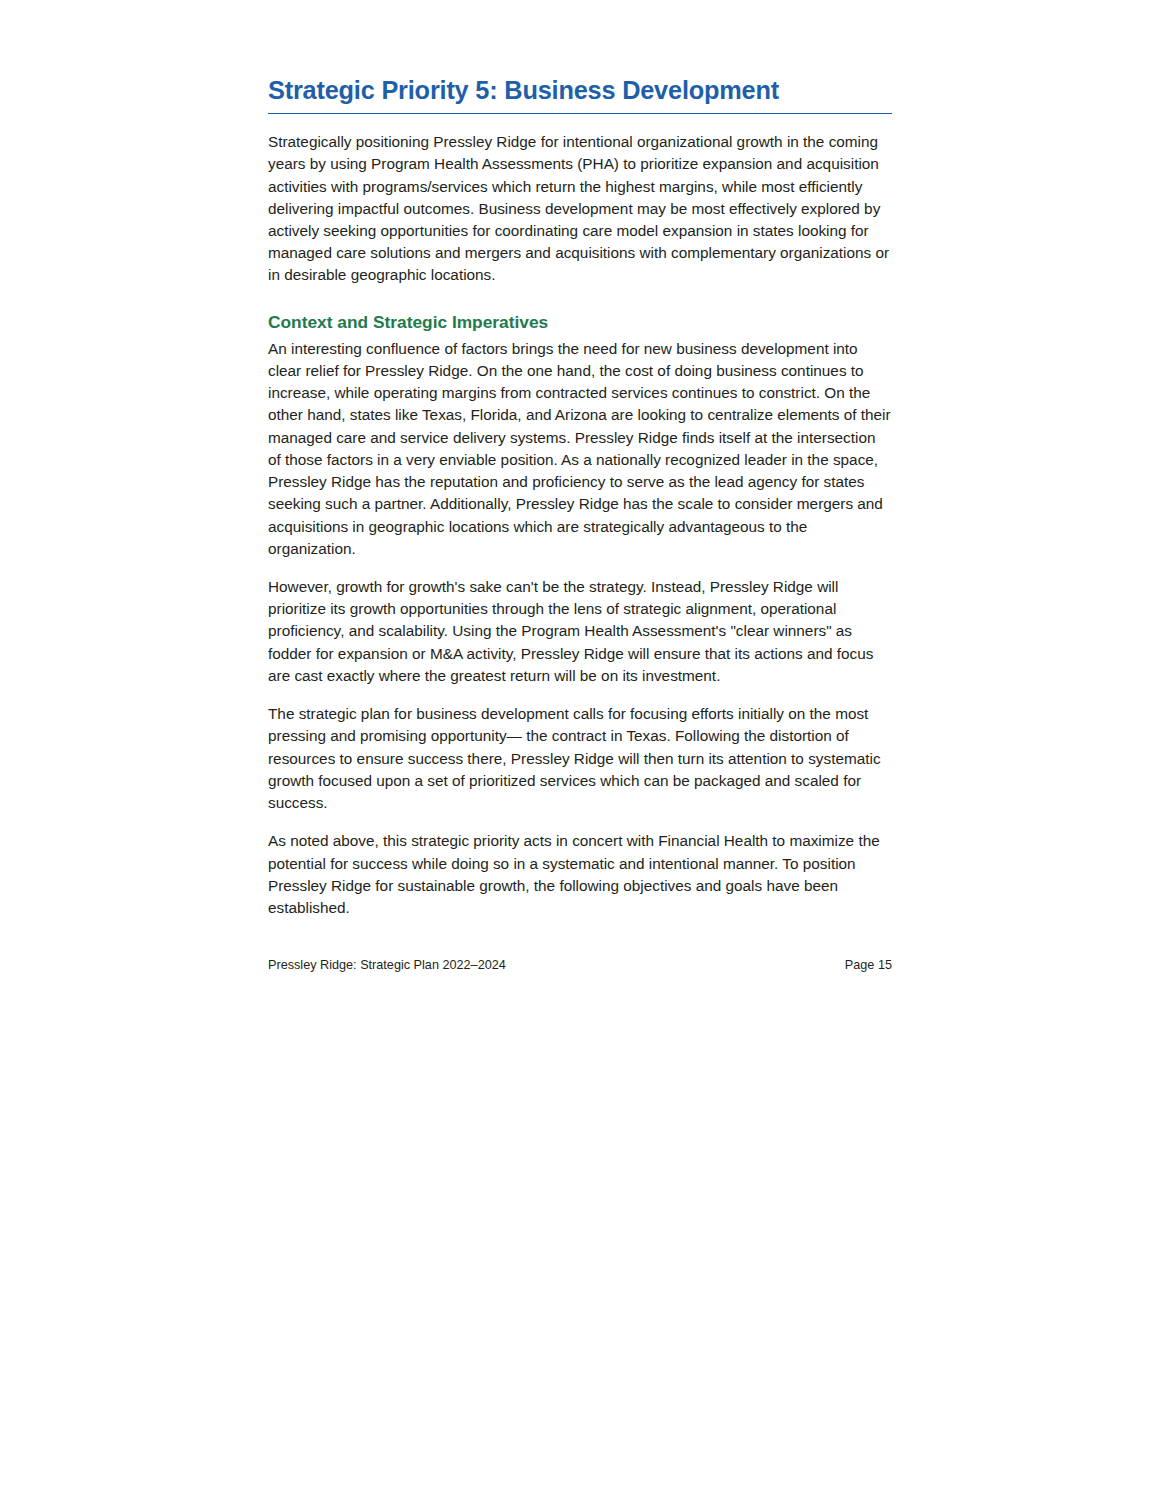Strategic Priority 5: Business Development
Strategically positioning Pressley Ridge for intentional organizational growth in the coming years by using Program Health Assessments (PHA) to prioritize expansion and acquisition activities with programs/services which return the highest margins, while most efficiently delivering impactful outcomes. Business development may be most effectively explored by actively seeking opportunities for coordinating care model expansion in states looking for managed care solutions and mergers and acquisitions with complementary organizations or in desirable geographic locations.
Context and Strategic Imperatives
An interesting confluence of factors brings the need for new business development into clear relief for Pressley Ridge. On the one hand, the cost of doing business continues to increase, while operating margins from contracted services continues to constrict. On the other hand, states like Texas, Florida, and Arizona are looking to centralize elements of their managed care and service delivery systems. Pressley Ridge finds itself at the intersection of those factors in a very enviable position. As a nationally recognized leader in the space, Pressley Ridge has the reputation and proficiency to serve as the lead agency for states seeking such a partner. Additionally, Pressley Ridge has the scale to consider mergers and acquisitions in geographic locations which are strategically advantageous to the organization.
However, growth for growth's sake can't be the strategy. Instead, Pressley Ridge will prioritize its growth opportunities through the lens of strategic alignment, operational proficiency, and scalability. Using the Program Health Assessment's "clear winners" as fodder for expansion or M&A activity, Pressley Ridge will ensure that its actions and focus are cast exactly where the greatest return will be on its investment.
The strategic plan for business development calls for focusing efforts initially on the most pressing and promising opportunity— the contract in Texas. Following the distortion of resources to ensure success there, Pressley Ridge will then turn its attention to systematic growth focused upon a set of prioritized services which can be packaged and scaled for success.
As noted above, this strategic priority acts in concert with Financial Health to maximize the potential for success while doing so in a systematic and intentional manner. To position Pressley Ridge for sustainable growth, the following objectives and goals have been established.
Pressley Ridge: Strategic Plan 2022–2024 Page 15